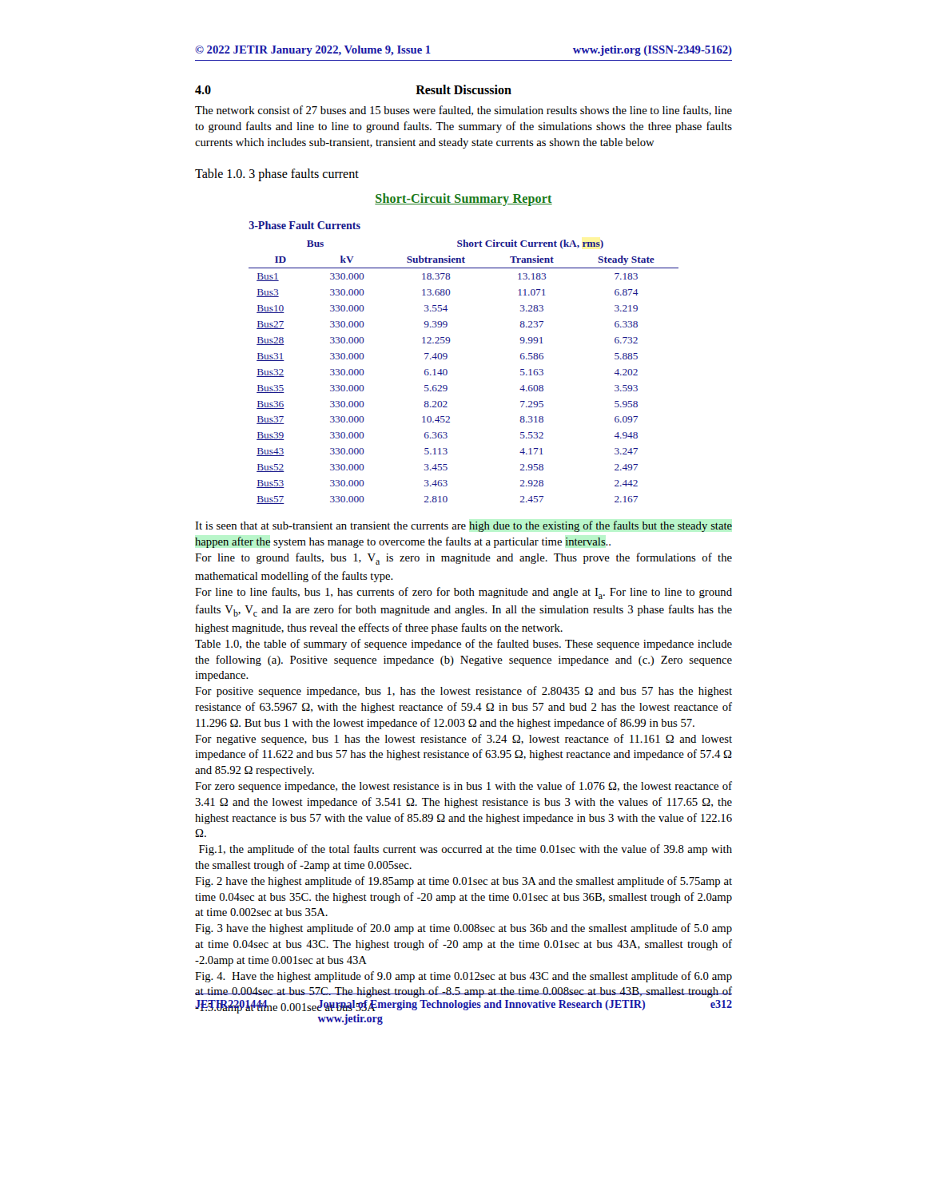© 2022 JETIR January 2022, Volume 9, Issue 1
www.jetir.org (ISSN-2349-5162)
4.0 Result Discussion
The network consist of 27 buses and 15 buses were faulted, the simulation results shows the line to line faults, line to ground faults and line to line to ground faults. The summary of the simulations shows the three phase faults currents which includes sub-transient, transient and steady state currents as shown the table below
Table 1.0. 3 phase faults current
Short-Circuit Summary Report
3-Phase Fault Currents
| Bus | Short Circuit Current (kA, rms ) |
| --- | --- |
| ID | kV | Subtransient | Transient | Steady State |
| Bus1 | 330.000 | 18.378 | 13.183 | 7.183 |
| Bus3 | 330.000 | 13.680 | 11.071 | 6.874 |
| Bus10 | 330.000 | 3.554 | 3.283 | 3.219 |
| Bus27 | 330.000 | 9.399 | 8.237 | 6.338 |
| Bus28 | 330.000 | 12.259 | 9.991 | 6.732 |
| Bus31 | 330.000 | 7.409 | 6.586 | 5.885 |
| Bus32 | 330.000 | 6.140 | 5.163 | 4.202 |
| Bus35 | 330.000 | 5.629 | 4.608 | 3.593 |
| Bus36 | 330.000 | 8.202 | 7.295 | 5.958 |
| Bus37 | 330.000 | 10.452 | 8.318 | 6.097 |
| Bus39 | 330.000 | 6.363 | 5.532 | 4.948 |
| Bus43 | 330.000 | 5.113 | 4.171 | 3.247 |
| Bus52 | 330.000 | 3.455 | 2.958 | 2.497 |
| Bus53 | 330.000 | 3.463 | 2.928 | 2.442 |
| Bus57 | 330.000 | 2.810 | 2.457 | 2.167 |
It is seen that at sub-transient an transient the currents are high due to the existing of the faults but the steady state happen after the system has manage to overcome the faults at a particular time intervals..
For line to ground faults, bus 1, Va is zero in magnitude and angle. Thus prove the formulations of the mathematical modelling of the faults type.
For line to line faults, bus 1, has currents of zero for both magnitude and angle at Ia. For line to line to ground faults Vb, Vc and Ia are zero for both magnitude and angles. In all the simulation results 3 phase faults has the highest magnitude, thus reveal the effects of three phase faults on the network.
Table 1.0, the table of summary of sequence impedance of the faulted buses. These sequence impedance include the following (a). Positive sequence impedance (b) Negative sequence impedance and (c.) Zero sequence impedance.
For positive sequence impedance, bus 1, has the lowest resistance of 2.80435 Ω and bus 57 has the highest resistance of 63.5967 Ω, with the highest reactance of 59.4 Ω in bus 57 and bud 2 has the lowest reactance of 11.296 Ω. But bus 1 with the lowest impedance of 12.003 Ω and the highest impedance of 86.99 in bus 57.
For negative sequence, bus 1 has the lowest resistance of 3.24 Ω, lowest reactance of 11.161 Ω and lowest impedance of 11.622 and bus 57 has the highest resistance of 63.95 Ω, highest reactance and impedance of 57.4 Ω and 85.92 Ω respectively.
For zero sequence impedance, the lowest resistance is in bus 1 with the value of 1.076 Ω, the lowest reactance of 3.41 Ω and the lowest impedance of 3.541 Ω. The highest resistance is bus 3 with the values of 117.65 Ω, the highest reactance is bus 57 with the value of 85.89 Ω and the highest impedance in bus 3 with the value of 122.16 Ω.
Fig.1, the amplitude of the total faults current was occurred at the time 0.01sec with the value of 39.8 amp with the smallest trough of -2amp at time 0.005sec.
Fig. 2 have the highest amplitude of 19.85amp at time 0.01sec at bus 3A and the smallest amplitude of 5.75amp at time 0.04sec at bus 35C. the highest trough of -20 amp at the time 0.01sec at bus 36B, smallest trough of 2.0amp at time 0.002sec at bus 35A.
Fig. 3 have the highest amplitude of 20.0 amp at time 0.008sec at bus 36b and the smallest amplitude of 5.0 amp at time 0.04sec at bus 43C. The highest trough of -20 amp at the time 0.01sec at bus 43A, smallest trough of -2.0amp at time 0.001sec at bus 43A
Fig. 4. Have the highest amplitude of 9.0 amp at time 0.012sec at bus 43C and the smallest amplitude of 6.0 amp at time 0.004sec at bus 57C. The highest trough of -8.5 amp at the time 0.008sec at bus 43B, smallest trough of -1.5.0amp at time 0.001sec at bus 53A
JETIR2201444
Journal of Emerging Technologies and Innovative Research (JETIR) www.jetir.org
e312